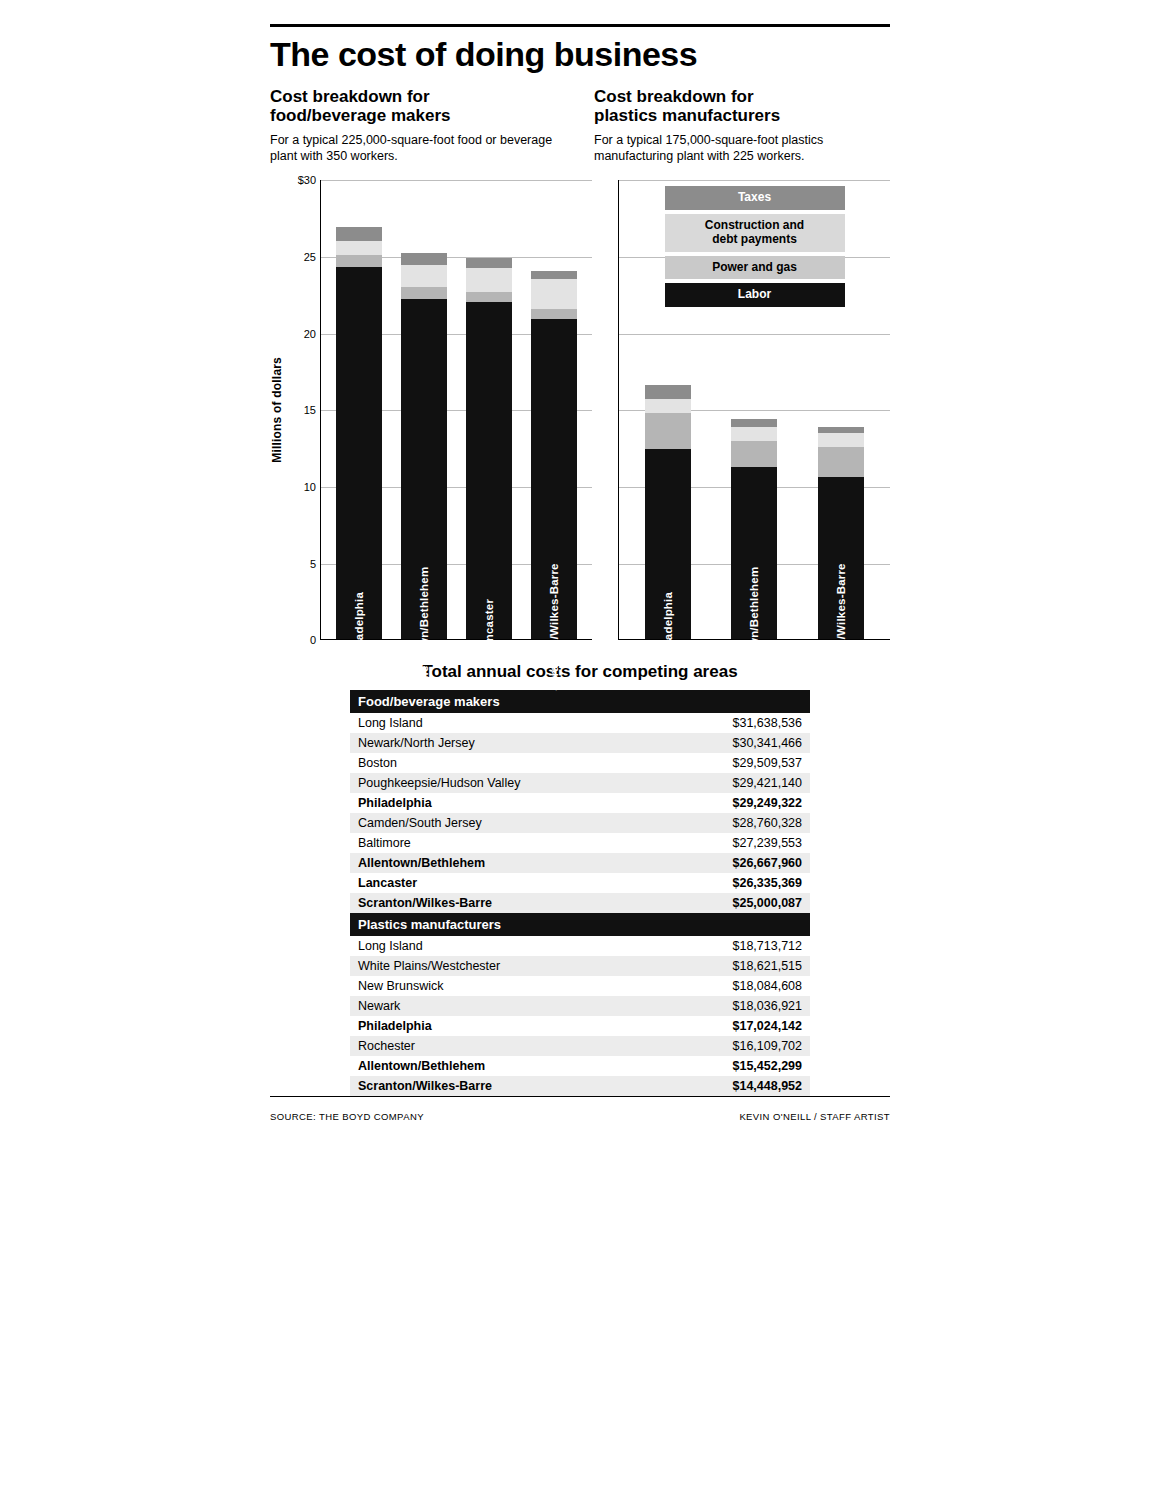The cost of doing business
Cost breakdown for
food/beverage makers
For a typical 225,000-square-foot food or beverage plant with 350 workers.
Cost breakdown for
plastics manufacturers
For a typical 175,000-square-foot plastics manufacturing plant with 225 workers.
Millions of dollars
$30 25 20 15 10 5 0
Philadelphia
Allentown/Bethlehem
Lancaster
Scranton/Wilkes-Barre
Taxes
Construction and
debt payments
Power and gas
Labor
Philadelphia
Allentown/Bethlehem
Scranton/Wilkes-Barre
Total annual costs for competing areas
| Food/beverage makers |
| --- |
| Long Island | $31,638,536 |
| Newark/North Jersey | $30,341,466 |
| Boston | $29,509,537 |
| Poughkeepsie/Hudson Valley | $29,421,140 |
| Philadelphia | $29,249,322 |
| Camden/South Jersey | $28,760,328 |
| Baltimore | $27,239,553 |
| Allentown/Bethlehem | $26,667,960 |
| Lancaster | $26,335,369 |
| Scranton/Wilkes-Barre | $25,000,087 |
| Plastics manufacturers |
| Long Island | $18,713,712 |
| White Plains/Westchester | $18,621,515 |
| New Brunswick | $18,084,608 |
| Newark | $18,036,921 |
| Philadelphia | $17,024,142 |
| Rochester | $16,109,702 |
| Allentown/Bethlehem | $15,452,299 |
| Scranton/Wilkes-Barre | $14,448,952 |
SOURCE: THE BOYD COMPANY KEVIN O'NEILL / STAFF ARTIST